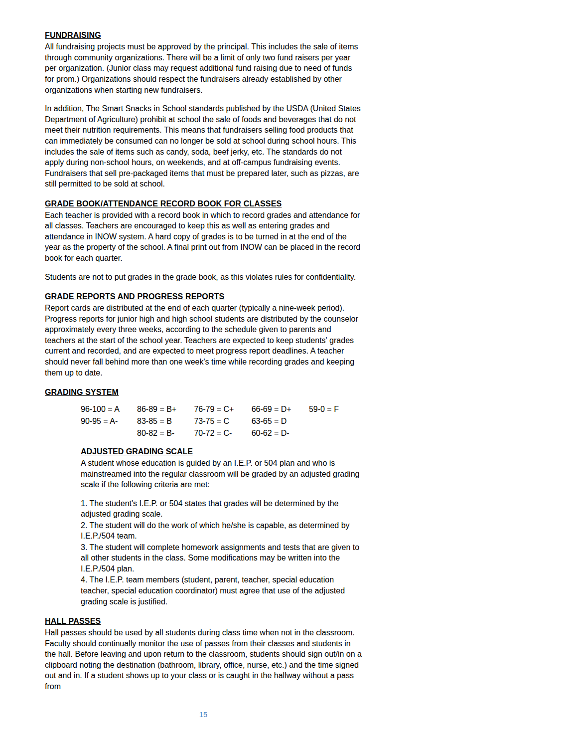FUNDRAISING
All fundraising projects must be approved by the principal. This includes the sale of items through community organizations. There will be a limit of only two fund raisers per year per organization. (Junior class may request additional fund raising due to need of funds for prom.) Organizations should respect the fundraisers already established by other organizations when starting new fundraisers.
In addition, The Smart Snacks in School standards published by the USDA (United States Department of Agriculture) prohibit at school the sale of foods and beverages that do not meet their nutrition requirements. This means that fundraisers selling food products that can immediately be consumed can no longer be sold at school during school hours. This includes the sale of items such as candy, soda, beef jerky, etc. The standards do not apply during non-school hours, on weekends, and at off-campus fundraising events. Fundraisers that sell pre-packaged items that must be prepared later, such as pizzas, are still permitted to be sold at school.
GRADE BOOK/ATTENDANCE RECORD BOOK FOR CLASSES
Each teacher is provided with a record book in which to record grades and attendance for all classes. Teachers are encouraged to keep this as well as entering grades and attendance in INOW system. A hard copy of grades is to be turned in at the end of the year as the property of the school. A final print out from INOW can be placed in the record book for each quarter.
Students are not to put grades in the grade book, as this violates rules for confidentiality.
GRADE REPORTS AND PROGRESS REPORTS
Report cards are distributed at the end of each quarter (typically a nine-week period). Progress reports for junior high and high school students are distributed by the counselor approximately every three weeks, according to the schedule given to parents and teachers at the start of the school year. Teachers are expected to keep students' grades current and recorded, and are expected to meet progress report deadlines. A teacher should never fall behind more than one week's time while recording grades and keeping them up to date.
GRADING SYSTEM
| 96-100 = A | 86-89 = B+ | 76-79 = C+ | 66-69 = D+ | 59-0 = F |
| 90-95 = A- | 83-85 = B | 73-75 = C | 63-65 = D | |
| | 80-82 = B- | 70-72 = C- | 60-62 = D- | |
ADJUSTED GRADING SCALE
A student whose education is guided by an I.E.P. or 504 plan and who is mainstreamed into the regular classroom will be graded by an adjusted grading scale if the following criteria are met:
1. The student's I.E.P. or 504 states that grades will be determined by the adjusted grading scale.
2. The student will do the work of which he/she is capable, as determined by I.E.P./504 team.
3. The student will complete homework assignments and tests that are given to all other students in the class. Some modifications may be written into the I.E.P./504 plan.
4. The I.E.P. team members (student, parent, teacher, special education teacher, special education coordinator) must agree that use of the adjusted grading scale is justified.
HALL PASSES
Hall passes should be used by all students during class time when not in the classroom. Faculty should continually monitor the use of passes from their classes and students in the hall. Before leaving and upon return to the classroom, students should sign out/in on a clipboard noting the destination (bathroom, library, office, nurse, etc.) and the time signed out and in. If a student shows up to your class or is caught in the hallway without a pass from
15